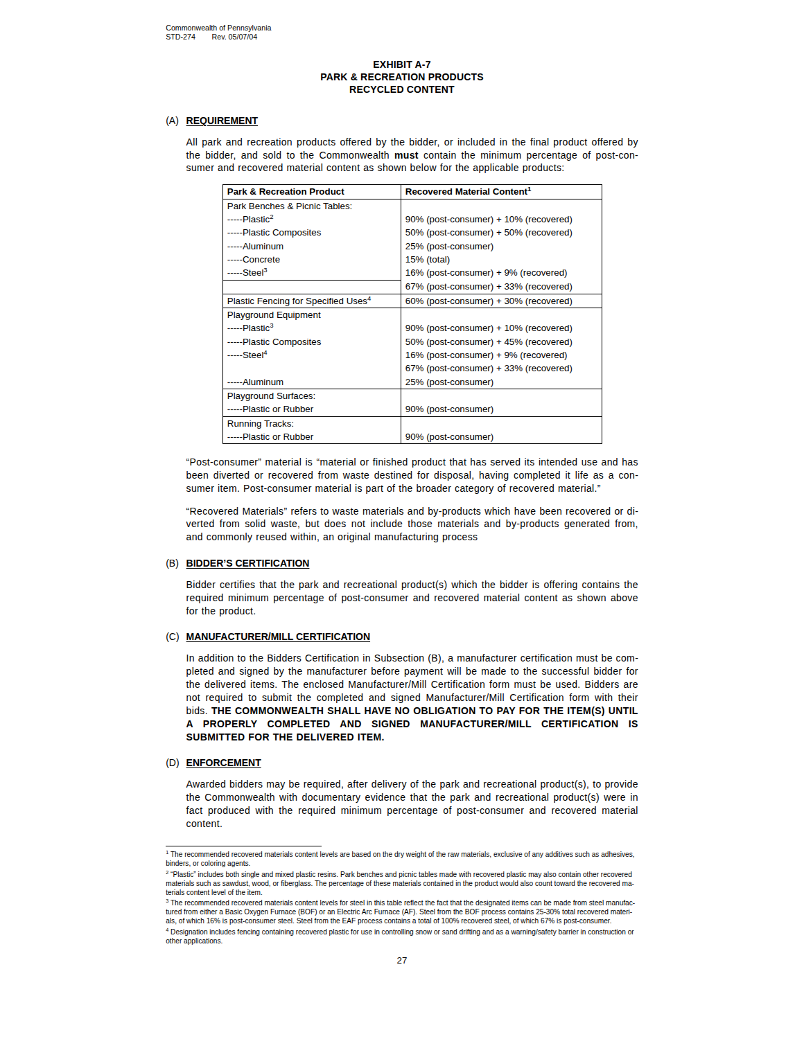Commonwealth of Pennsylvania
STD-274 Rev. 05/07/04
EXHIBIT A-7
PARK & RECREATION PRODUCTS
RECYCLED CONTENT
(A) REQUIREMENT
All park and recreation products offered by the bidder, or included in the final product offered by the bidder, and sold to the Commonwealth must contain the minimum percentage of post-consumer and recovered material content as shown below for the applicable products:
| Park & Recreation Product | Recovered Material Content 1 |
| --- | --- |
| Park Benches & Picnic Tables: | |
| ----- Plastic 2 | 90% (post-consumer) + 10% (recovered) |
| ----- Plastic Composites | 50% (post-consumer) + 50% (recovered) |
| ----- Aluminum | 25% (post-consumer) |
| ----- Concrete | 15% (total) |
| ----- Steel 3 | 16% (post-consumer) + 9% (recovered) |
| | 67% (post-consumer) + 33% (recovered) |
| Plastic Fencing for Specified Uses 4 | 60% (post-consumer) + 30% (recovered) |
| Playground Equipment | |
| ----- Plastic 3 | 90% (post-consumer) + 10% (recovered) |
| ----- Plastic Composites | 50% (post-consumer) + 45% (recovered) |
| ----- Steel 4 | 16% (post-consumer) + 9% (recovered) |
| | 67% (post-consumer) + 33% (recovered) |
| ----- Aluminum | 25% (post-consumer) |
| Playground Surfaces: | |
| ----- Plastic or Rubber | 90% (post-consumer) |
| Running Tracks: | |
| ----- Plastic or Rubber | 90% (post-consumer) |
“Post-consumer” material is “material or finished product that has served its intended use and has been diverted or recovered from waste destined for disposal, having completed it life as a consumer item. Post-consumer material is part of the broader category of recovered material.”
“Recovered Materials” refers to waste materials and by-products which have been recovered or diverted from solid waste, but does not include those materials and by-products generated from, and commonly reused within, an original manufacturing process
(B) BIDDER’S CERTIFICATION
Bidder certifies that the park and recreational product(s) which the bidder is offering contains the required minimum percentage of post-consumer and recovered material content as shown above for the product.
(C) MANUFACTURER/MILL CERTIFICATION
In addition to the Bidders Certification in Subsection (B), a manufacturer certification must be completed and signed by the manufacturer before payment will be made to the successful bidder for the delivered items. The enclosed Manufacturer/Mill Certification form must be used. Bidders are not required to submit the completed and signed Manufacturer/Mill Certification form with their bids. THE COMMONWEALTH SHALL HAVE NO OBLIGATION TO PAY FOR THE ITEM(S) UNTIL A PROPERLY COMPLETED AND SIGNED MANUFACTURER/MILL CERTIFICATION IS SUBMITTED FOR THE DELIVERED ITEM.
(D) ENFORCEMENT
Awarded bidders may be required, after delivery of the park and recreational product(s), to provide the Commonwealth with documentary evidence that the park and recreational product(s) were in fact produced with the required minimum percentage of post-consumer and recovered material content.
1 The recommended recovered materials content levels are based on the dry weight of the raw materials, exclusive of any additives such as adhesives, binders, or coloring agents.
2 “Plastic” includes both single and mixed plastic resins. Park benches and picnic tables made with recovered plastic may also contain other recovered materials such as sawdust, wood, or fiberglass. The percentage of these materials contained in the product would also count toward the recovered materials content level of the item.
3 The recommended recovered materials content levels for steel in this table reflect the fact that the designated items can be made from steel manufactured from either a Basic Oxygen Furnace (BOF) or an Electric Arc Furnace (AF). Steel from the BOF process contains 25-30% total recovered materials, of which 16% is post-consumer steel. Steel from the EAF process contains a total of 100% recovered steel, of which 67% is post-consumer.
4 Designation includes fencing containing recovered plastic for use in controlling snow or sand drifting and as a warning/safety barrier in construction or other applications.
27